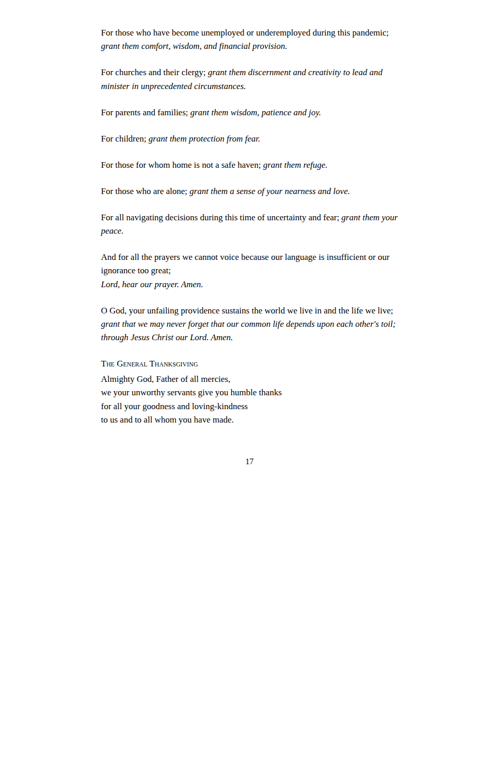For those who have become unemployed or underemployed during this pandemic; grant them comfort, wisdom, and financial provision.
For churches and their clergy; grant them discernment and creativity to lead and minister in unprecedented circumstances.
For parents and families; grant them wisdom, patience and joy.
For children; grant them protection from fear.
For those for whom home is not a safe haven; grant them refuge.
For those who are alone; grant them a sense of your nearness and love.
For all navigating decisions during this time of uncertainty and fear; grant them your peace.
And for all the prayers we cannot voice because our language is insufficient or our ignorance too great;
Lord, hear our prayer. Amen.
O God, your unfailing providence sustains the world we live in and the life we live; grant that we may never forget that our common life depends upon each other's toil; through Jesus Christ our Lord. Amen.
The General Thanksgiving
Almighty God, Father of all mercies,
we your unworthy servants give you humble thanks
for all your goodness and loving-kindness
to us and to all whom you have made.
17